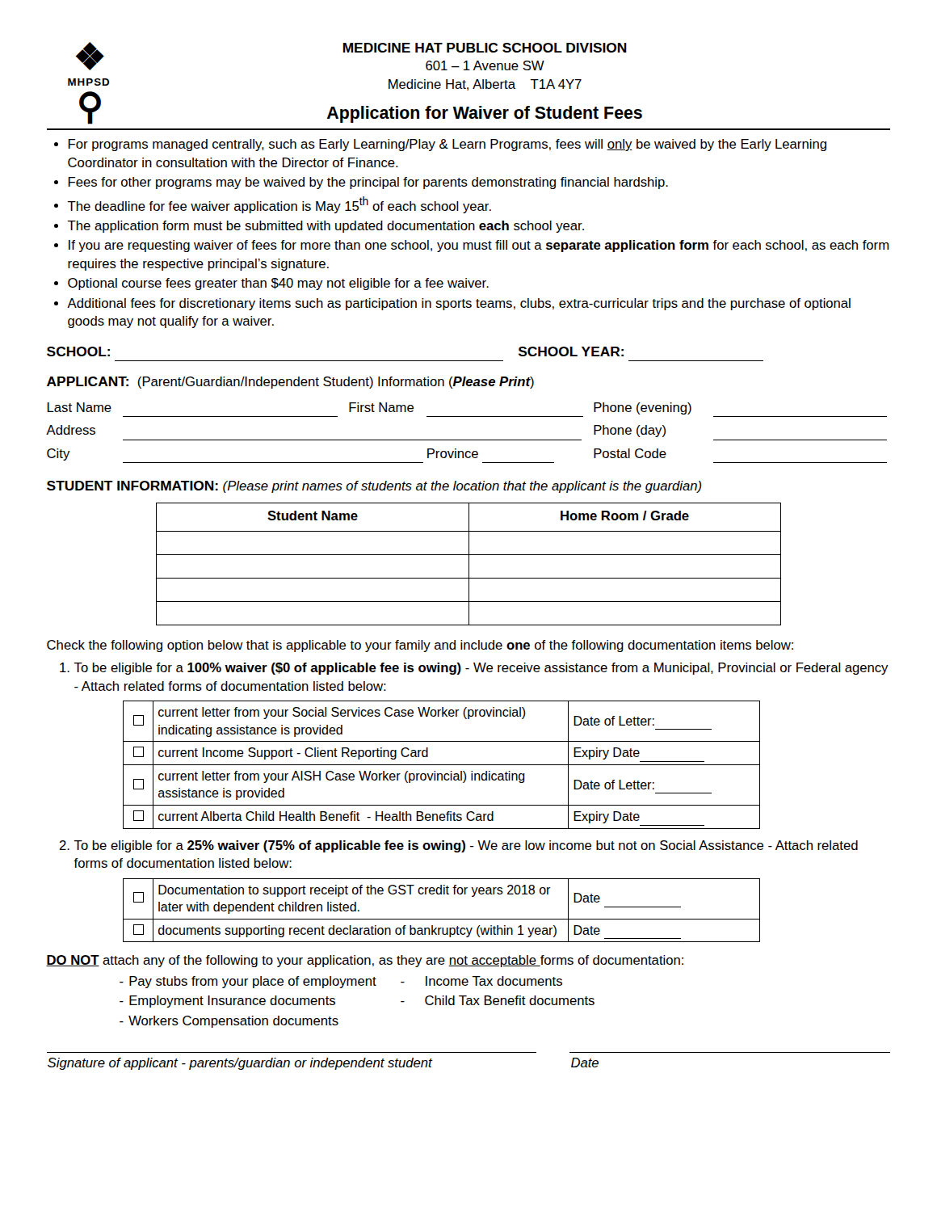❖
MHPSD
⚲
MEDICINE HAT PUBLIC SCHOOL DIVISION
601 – 1 Avenue SW
Medicine Hat, Alberta T1A 4Y7
Application for Waiver of Student Fees
For programs managed centrally, such as Early Learning/Play & Learn Programs, fees will only be waived by the Early Learning Coordinator in consultation with the Director of Finance.
Fees for other programs may be waived by the principal for parents demonstrating financial hardship.
The deadline for fee waiver application is May 15th of each school year.
The application form must be submitted with updated documentation each school year.
If you are requesting waiver of fees for more than one school, you must fill out a separate application form for each school, as each form requires the respective principal’s signature.
Optional course fees greater than $40 may not eligible for a fee waiver.
Additional fees for discretionary items such as participation in sports teams, clubs, extra-curricular trips and the purchase of optional goods may not qualify for a waiver.
SCHOOL: SCHOOL YEAR:
APPLICANT: (Parent/Guardian/Independent Student) Information (Please Print)
| Last Name | | First Name | | Phone (evening) | |
| Address | | Phone (day) | |
| City | | Province | Postal Code | |
STUDENT INFORMATION: (Please print names of students at the location that the applicant is the guardian)
| Student Name | Home Room / Grade |
| --- | --- |
Check the following option below that is applicable to your family and include one of the following documentation items below:
To be eligible for a 100% waiver ($0 of applicable fee is owing) - We receive assistance from a Municipal, Provincial or Federal agency - Attach related forms of documentation listed below:
| | current letter from your Social Services Case Worker (provincial) indicating assistance is provided | Date of Letter: |
| | current Income Support - Client Reporting Card | Expiry Date |
| | current letter from your AISH Case Worker (provincial) indicating assistance is provided | Date of Letter: |
| | current Alberta Child Health Benefit - Health Benefits Card | Expiry Date |
To be eligible for a 25% waiver (75% of applicable fee is owing) - We are low income but not on Social Assistance - Attach related forms of documentation listed below:
| | Documentation to support receipt of the GST credit for years 2018 or later with dependent children listed. | Date |
| | documents supporting recent declaration of bankruptcy (within 1 year) | Date |
DO NOT attach any of the following to your application, as they are not acceptable forms of documentation:
| - | Pay stubs from your place of employment | - | Income Tax documents |
| - | Employment Insurance documents | - | Child Tax Benefit documents |
| - | Workers Compensation documents | | |
| Signature of applicant - parents/guardian or independent student | | Date |